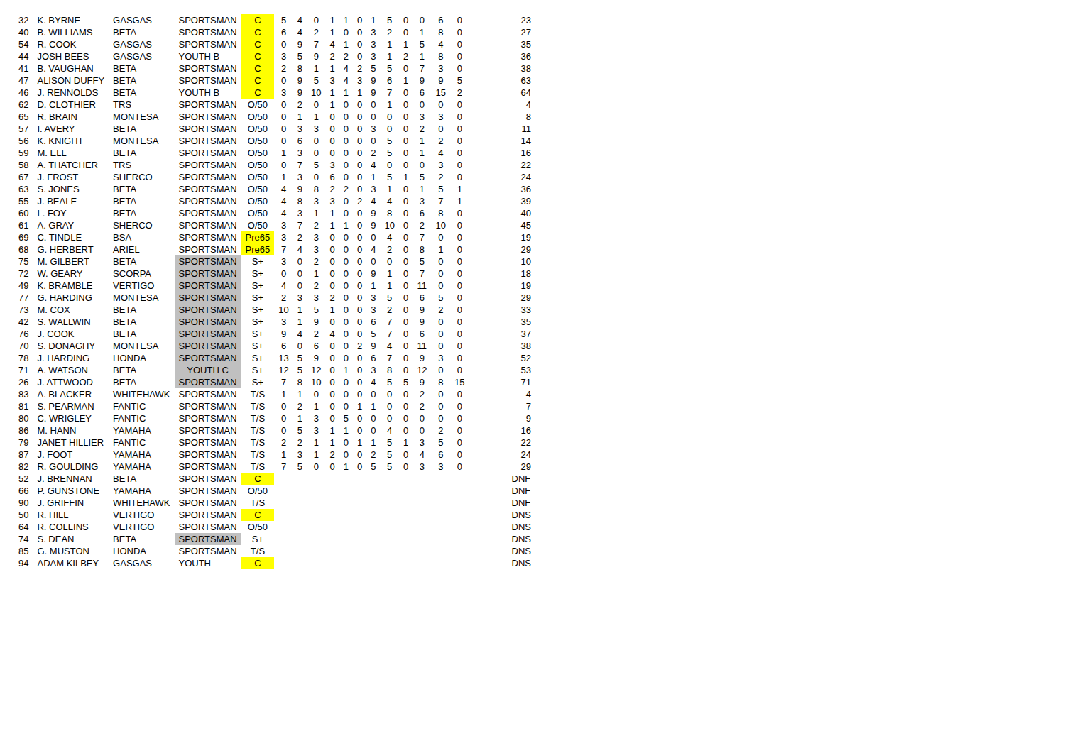| 32 | K. BYRNE | GASGAS | SPORTSMAN | C | 5 | 4 | 0 | 1 | 1 | 0 | 1 | 5 | 0 | 0 | 6 | 0 | 23 |
| 40 | B. WILLIAMS | BETA | SPORTSMAN | C | 6 | 4 | 2 | 1 | 0 | 0 | 3 | 2 | 0 | 1 | 8 | 0 | 27 |
| 54 | R. COOK | GASGAS | SPORTSMAN | C | 0 | 9 | 7 | 4 | 1 | 0 | 3 | 1 | 1 | 5 | 4 | 0 | 35 |
| 44 | JOSH BEES | GASGAS | YOUTH B | C | 3 | 5 | 9 | 2 | 2 | 0 | 3 | 1 | 2 | 1 | 8 | 0 | 36 |
| 41 | B. VAUGHAN | BETA | SPORTSMAN | C | 2 | 8 | 1 | 1 | 4 | 2 | 5 | 5 | 0 | 7 | 3 | 0 | 38 |
| 47 | ALISON DUFFY | BETA | SPORTSMAN | C | 0 | 9 | 5 | 3 | 4 | 3 | 9 | 6 | 1 | 9 | 9 | 5 | 63 |
| 46 | J. RENNOLDS | BETA | YOUTH B | C | 3 | 9 | 10 | 1 | 1 | 1 | 9 | 7 | 0 | 6 | 15 | 2 | 64 |
| 62 | D. CLOTHIER | TRS | SPORTSMAN | O/50 | 0 | 2 | 0 | 1 | 0 | 0 | 0 | 1 | 0 | 0 | 0 | 0 | 4 |
| 65 | R. BRAIN | MONTESA | SPORTSMAN | O/50 | 0 | 1 | 1 | 0 | 0 | 0 | 0 | 0 | 0 | 3 | 3 | 0 | 8 |
| 57 | I. AVERY | BETA | SPORTSMAN | O/50 | 0 | 3 | 3 | 0 | 0 | 0 | 3 | 0 | 0 | 2 | 0 | 0 | 11 |
| 56 | K. KNIGHT | MONTESA | SPORTSMAN | O/50 | 0 | 6 | 0 | 0 | 0 | 0 | 0 | 5 | 0 | 1 | 2 | 0 | 14 |
| 59 | M. ELL | BETA | SPORTSMAN | O/50 | 1 | 3 | 0 | 0 | 0 | 0 | 2 | 5 | 0 | 1 | 4 | 0 | 16 |
| 58 | A. THATCHER | TRS | SPORTSMAN | O/50 | 0 | 7 | 5 | 3 | 0 | 0 | 4 | 0 | 0 | 0 | 3 | 0 | 22 |
| 67 | J. FROST | SHERCO | SPORTSMAN | O/50 | 1 | 3 | 0 | 6 | 0 | 0 | 1 | 5 | 1 | 5 | 2 | 0 | 24 |
| 63 | S. JONES | BETA | SPORTSMAN | O/50 | 4 | 9 | 8 | 2 | 2 | 0 | 3 | 1 | 0 | 1 | 5 | 1 | 36 |
| 55 | J. BEALE | BETA | SPORTSMAN | O/50 | 4 | 8 | 3 | 3 | 0 | 2 | 4 | 4 | 0 | 3 | 7 | 1 | 39 |
| 60 | L. FOY | BETA | SPORTSMAN | O/50 | 4 | 3 | 1 | 1 | 0 | 0 | 9 | 8 | 0 | 6 | 8 | 0 | 40 |
| 61 | A. GRAY | SHERCO | SPORTSMAN | O/50 | 3 | 7 | 2 | 1 | 1 | 0 | 9 | 10 | 0 | 2 | 10 | 0 | 45 |
| 69 | C. TINDLE | BSA | SPORTSMAN | Pre65 | 3 | 2 | 3 | 0 | 0 | 0 | 0 | 4 | 0 | 7 | 0 | 0 | 19 |
| 68 | G. HERBERT | ARIEL | SPORTSMAN | Pre65 | 7 | 4 | 3 | 0 | 0 | 0 | 4 | 2 | 0 | 8 | 1 | 0 | 29 |
| 75 | M. GILBERT | BETA | SPORTSMAN | S+ | 3 | 0 | 2 | 0 | 0 | 0 | 0 | 0 | 0 | 5 | 0 | 0 | 10 |
| 72 | W. GEARY | SCORPA | SPORTSMAN | S+ | 0 | 0 | 1 | 0 | 0 | 0 | 9 | 1 | 0 | 7 | 0 | 0 | 18 |
| 49 | K. BRAMBLE | VERTIGO | SPORTSMAN | S+ | 4 | 0 | 2 | 0 | 0 | 0 | 1 | 1 | 0 | 11 | 0 | 0 | 19 |
| 77 | G. HARDING | MONTESA | SPORTSMAN | S+ | 2 | 3 | 3 | 2 | 0 | 0 | 3 | 5 | 0 | 6 | 5 | 0 | 29 |
| 73 | M. COX | BETA | SPORTSMAN | S+ | 10 | 1 | 5 | 1 | 0 | 0 | 3 | 2 | 0 | 9 | 2 | 0 | 33 |
| 42 | S. WALLWIN | BETA | SPORTSMAN | S+ | 3 | 1 | 9 | 0 | 0 | 0 | 6 | 7 | 0 | 9 | 0 | 0 | 35 |
| 76 | J. COOK | BETA | SPORTSMAN | S+ | 9 | 4 | 2 | 4 | 0 | 0 | 5 | 7 | 0 | 6 | 0 | 0 | 37 |
| 70 | S. DONAGHY | MONTESA | SPORTSMAN | S+ | 6 | 0 | 6 | 0 | 0 | 2 | 9 | 4 | 0 | 11 | 0 | 0 | 38 |
| 78 | J. HARDING | HONDA | SPORTSMAN | S+ | 13 | 5 | 9 | 0 | 0 | 0 | 6 | 7 | 0 | 9 | 3 | 0 | 52 |
| 71 | A. WATSON | BETA | YOUTH C | S+ | 12 | 5 | 12 | 0 | 1 | 0 | 3 | 8 | 0 | 12 | 0 | 0 | 53 |
| 26 | J. ATTWOOD | BETA | SPORTSMAN | S+ | 7 | 8 | 10 | 0 | 0 | 0 | 4 | 5 | 5 | 9 | 8 | 15 | 71 |
| 83 | A. BLACKER | WHITEHAWK | SPORTSMAN | T/S | 1 | 1 | 0 | 0 | 0 | 0 | 0 | 0 | 0 | 2 | 0 | 0 | 4 |
| 81 | S. PEARMAN | FANTIC | SPORTSMAN | T/S | 0 | 2 | 1 | 0 | 0 | 1 | 1 | 0 | 0 | 2 | 0 | 0 | 7 |
| 80 | C. WRIGLEY | FANTIC | SPORTSMAN | T/S | 0 | 1 | 3 | 0 | 5 | 0 | 0 | 0 | 0 | 0 | 0 | 0 | 9 |
| 86 | M. HANN | YAMAHA | SPORTSMAN | T/S | 0 | 5 | 3 | 1 | 1 | 0 | 0 | 4 | 0 | 0 | 2 | 0 | 16 |
| 79 | JANET HILLIER | FANTIC | SPORTSMAN | T/S | 2 | 2 | 1 | 1 | 0 | 1 | 1 | 5 | 1 | 3 | 5 | 0 | 22 |
| 87 | J. FOOT | YAMAHA | SPORTSMAN | T/S | 1 | 3 | 1 | 2 | 0 | 0 | 2 | 5 | 0 | 4 | 6 | 0 | 24 |
| 82 | R. GOULDING | YAMAHA | SPORTSMAN | T/S | 7 | 5 | 0 | 0 | 1 | 0 | 5 | 5 | 0 | 3 | 3 | 0 | 29 |
| 52 | J. BRENNAN | BETA | SPORTSMAN | C | | | | | | | | | | | | | DNF |
| 66 | P. GUNSTONE | YAMAHA | SPORTSMAN | O/50 | | | | | | | | | | | | | DNF |
| 90 | J. GRIFFIN | WHITEHAWK | SPORTSMAN | T/S | | | | | | | | | | | | | DNF |
| 50 | R. HILL | VERTIGO | SPORTSMAN | C | | | | | | | | | | | | | DNS |
| 64 | R. COLLINS | VERTIGO | SPORTSMAN | O/50 | | | | | | | | | | | | | DNS |
| 74 | S. DEAN | BETA | SPORTSMAN | S+ | | | | | | | | | | | | | DNS |
| 85 | G. MUSTON | HONDA | SPORTSMAN | T/S | | | | | | | | | | | | | DNS |
| 94 | ADAM KILBEY | GASGAS | YOUTH | C | | | | | | | | | | | | | DNS |